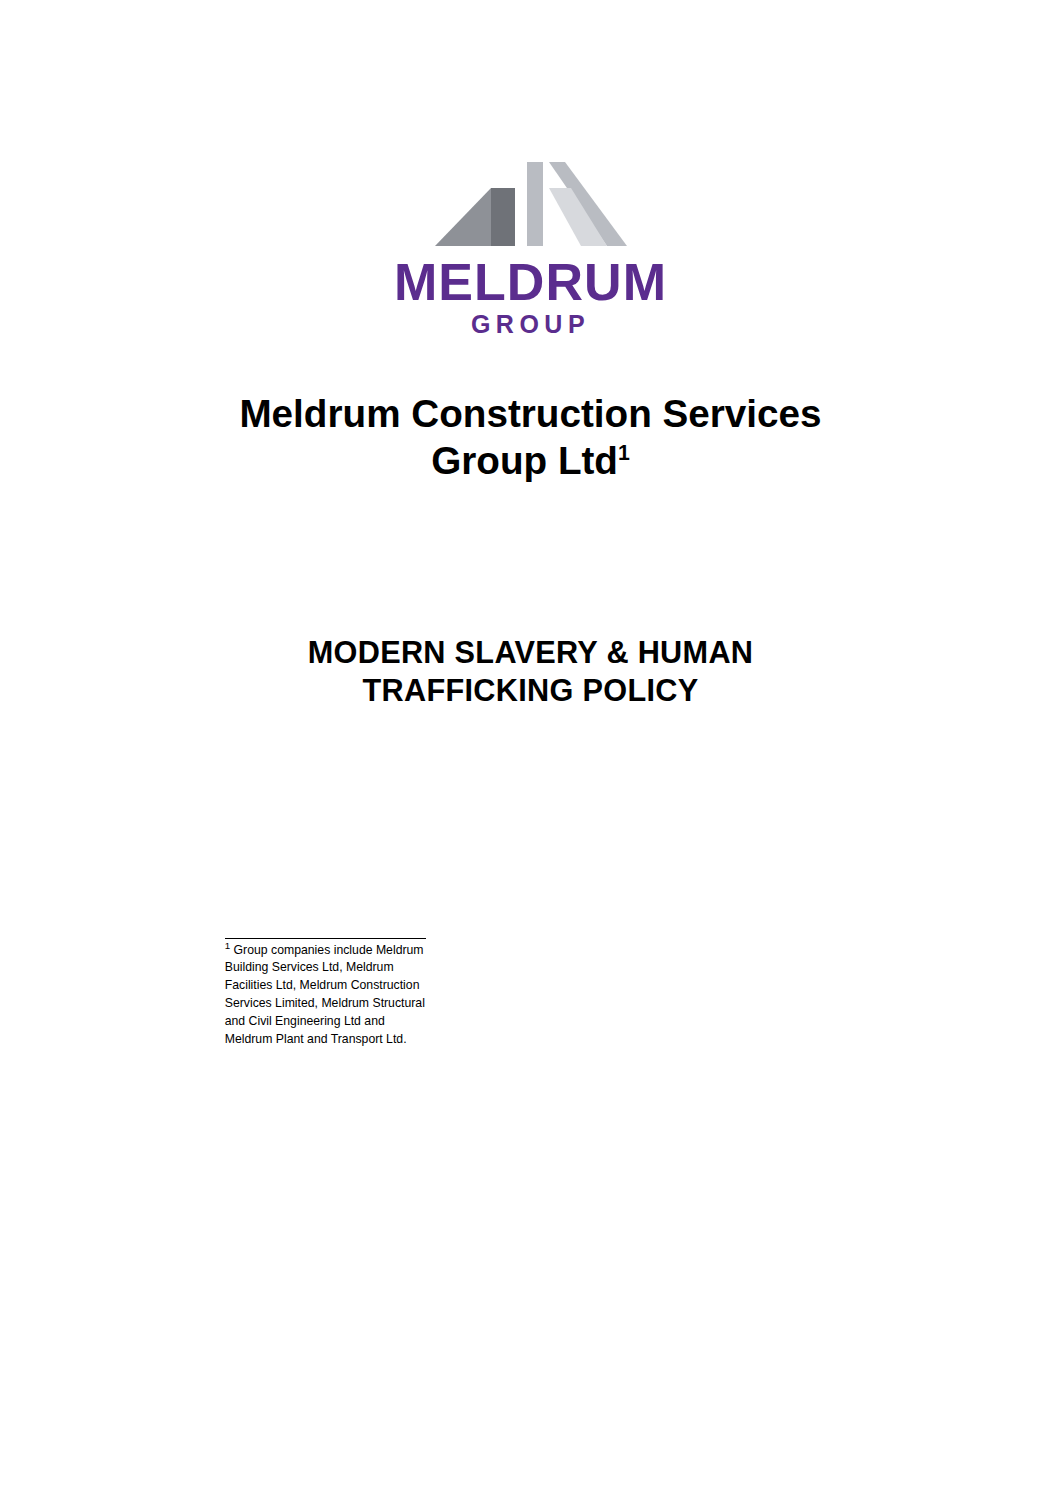MELDRUM
GROUP
Meldrum Construction Services Group Ltd1
MODERN SLAVERY & HUMAN TRAFFICKING POLICY
1 Group companies include Meldrum Building Services Ltd, Meldrum Facilities Ltd, Meldrum Construction Services Limited, Meldrum Structural and Civil Engineering Ltd and Meldrum Plant and Transport Ltd.